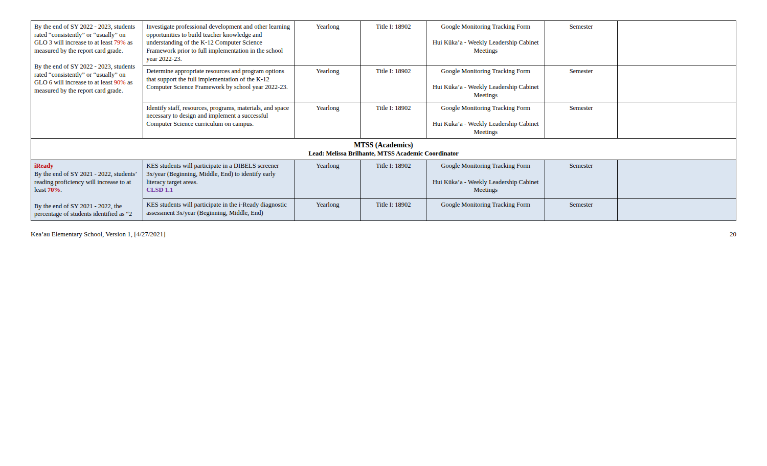| By the end of SY 2022 - 2023, students rated “consistently” or “usually” on GLO 3 will increase to at least 79% as measured by the report card grade. By the end of SY 2022 - 2023, students rated “consistently” or “usually” on GLO 6 will increase to at least 90% as measured by the report card grade. | Investigate professional development and other learning opportunities to build teacher knowledge and understanding of the K-12 Computer Science Framework prior to full implementation in the school year 2022-23. | Yearlong | Title I: 18902 | Google Monitoring Tracking Form Hui Kūka’a - Weekly Leadership Cabinet Meetings | Semester | |
| Determine appropriate resources and program options that support the full implementation of the K-12 Computer Science Framework by school year 2022-23. | Yearlong | Title I: 18902 | Google Monitoring Tracking Form Hui Kūka’a - Weekly Leadership Cabinet Meetings | Semester | |
| Identify staff, resources, programs, materials, and space necessary to design and implement a successful Computer Science curriculum on campus. | Yearlong | Title I: 18902 | Google Monitoring Tracking Form Hui Kūka’a - Weekly Leadership Cabinet Meetings | Semester | |
| MTSS (Academics) Lead: Melissa Brilhante, MTSS Academic Coordinator |
| iReady By the end of SY 2021 - 2022, students’ reading proficiency will increase to at least 70% . By the end of SY 2021 - 2022, the percentage of students identified as “2 | KES students will participate in a DIBELS screener 3x/year (Beginning, Middle, End) to identify early literacy target areas. CLSD 1.1 | Yearlong | Title I: 18902 | Google Monitoring Tracking Form Hui Kūka’a - Weekly Leadership Cabinet Meetings | Semester | |
| KES students will participate in the i-Ready diagnostic assessment 3x/year (Beginning, Middle, End) | Yearlong | Title I: 18902 | Google Monitoring Tracking Form | Semester | |
Kea’au Elementary School, Version 1, [4/27/2021]
20